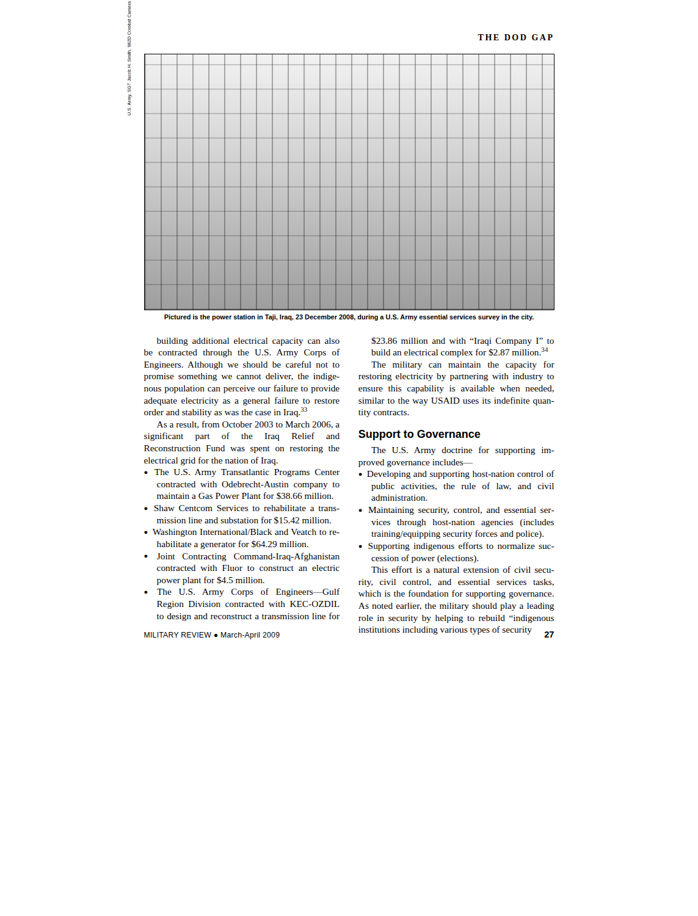The DOD Gap
U.S. Army, SGT Jacob H. Smith, 982D Combat Camera Company (Airborne)
Pictured is the power station in Taji, Iraq, 23 December 2008, during a U.S. Army essential services survey in the city.
building additional electrical capacity can also be contracted through the U.S. Army Corps of Engineers. Although we should be careful not to promise something we cannot deliver, the indigenous population can perceive our failure to provide adequate electricity as a general failure to restore order and stability as was the case in Iraq.33
As a result, from October 2003 to March 2006, a significant part of the Iraq Relief and Reconstruction Fund was spent on restoring the electrical grid for the nation of Iraq.
The U.S. Army Transatlantic Programs Center contracted with Odebrecht-Austin company to maintain a Gas Power Plant for $38.66 million.
Shaw Centcom Services to rehabilitate a transmission line and substation for $15.42 million.
Washington International/Black and Veatch to rehabilitate a generator for $64.29 million.
Joint Contracting Command-Iraq-Afghanistan contracted with Fluor to construct an electric power plant for $4.5 million.
The U.S. Army Corps of Engineers—Gulf Region Division contracted with KEC-OZDIL to design and reconstruct a transmission line for $23.86 million and with “Iraqi Company I” to build an electrical complex for $2.87 million.34
The military can maintain the capacity for restoring electricity by partnering with industry to ensure this capability is available when needed, similar to the way USAID uses its indefinite quantity contracts.
Support to Governance
The U.S. Army doctrine for supporting improved governance includes—
Developing and supporting host-nation control of public activities, the rule of law, and civil administration.
Maintaining security, control, and essential services through host-nation agencies (includes training/equipping security forces and police).
Supporting indigenous efforts to normalize succession of power (elections).
This effort is a natural extension of civil security, civil control, and essential services tasks, which is the foundation for supporting governance. As noted earlier, the military should play a leading role in security by helping to rebuild “indigenous institutions including various types of security
MILITARY REVIEW ● March-April 2009
27